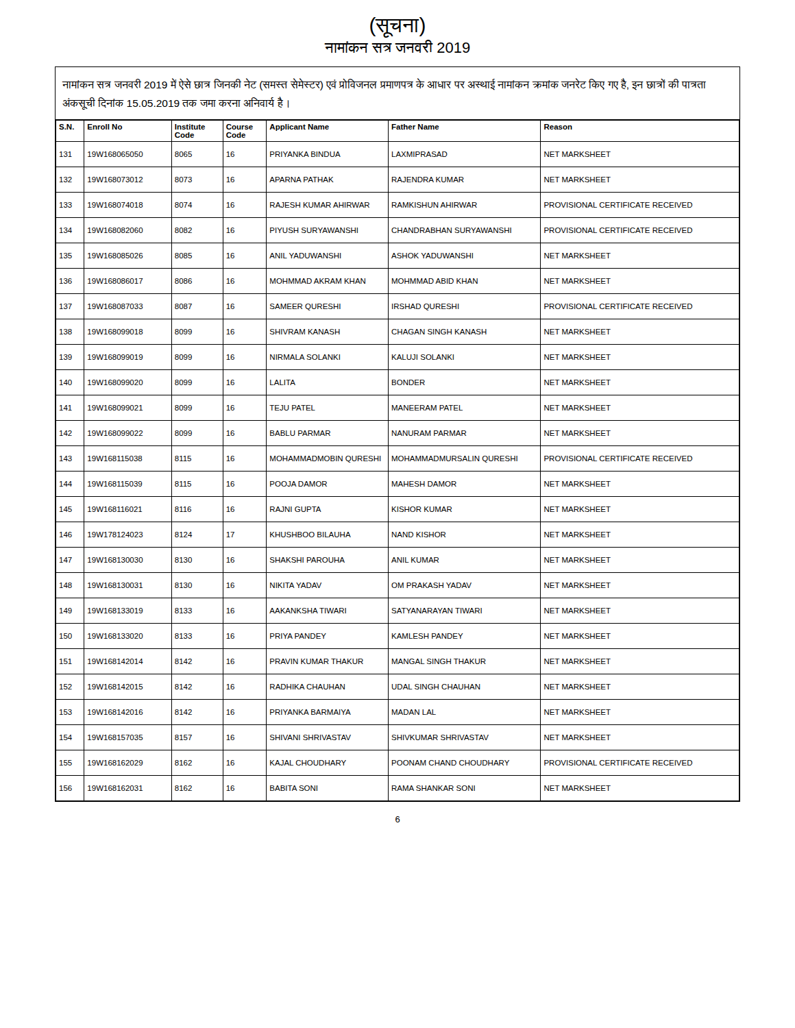(सूचना)
नामांकन सत्र जनवरी 2019
नामांकन सत्र जनवरी 2019 में ऐसे छात्र जिनकी नेट (समस्त सेमेस्टर) एवं प्रोविजनल प्रमाणपत्र के आधार पर अस्थाई नामांकन क्रमांक जनरेट किए गए है, इन छात्रों की पात्रता अंकसूची दिनांक 15.05.2019 तक जमा करना अनिवार्य है।
| S.N. | Enroll No | Institute Code | Course Code | Applicant Name | Father Name | Reason |
| --- | --- | --- | --- | --- | --- | --- |
| 131 | 19W168065050 | 8065 | 16 | PRIYANKA BINDUA | LAXMIPRASAD | NET MARKSHEET |
| 132 | 19W168073012 | 8073 | 16 | APARNA PATHAK | RAJENDRA KUMAR | NET MARKSHEET |
| 133 | 19W168074018 | 8074 | 16 | RAJESH KUMAR AHIRWAR | RAMKISHUN AHIRWAR | PROVISIONAL CERTIFICATE RECEIVED |
| 134 | 19W168082060 | 8082 | 16 | PIYUSH SURYAWANSHI | CHANDRABHAN SURYAWANSHI | PROVISIONAL CERTIFICATE RECEIVED |
| 135 | 19W168085026 | 8085 | 16 | ANIL YADUWANSHI | ASHOK YADUWANSHI | NET MARKSHEET |
| 136 | 19W168086017 | 8086 | 16 | MOHMMAD AKRAM KHAN | MOHMMAD ABID KHAN | NET MARKSHEET |
| 137 | 19W168087033 | 8087 | 16 | SAMEER QURESHI | IRSHAD QURESHI | PROVISIONAL CERTIFICATE RECEIVED |
| 138 | 19W168099018 | 8099 | 16 | SHIVRAM KANASH | CHAGAN SINGH KANASH | NET MARKSHEET |
| 139 | 19W168099019 | 8099 | 16 | NIRMALA SOLANKI | KALUJI SOLANKI | NET MARKSHEET |
| 140 | 19W168099020 | 8099 | 16 | LALITA | BONDER | NET MARKSHEET |
| 141 | 19W168099021 | 8099 | 16 | TEJU PATEL | MANEERAM PATEL | NET MARKSHEET |
| 142 | 19W168099022 | 8099 | 16 | BABLU PARMAR | NANURAM PARMAR | NET MARKSHEET |
| 143 | 19W168115038 | 8115 | 16 | MOHAMMADMOBIN QURESHI | MOHAMMADMURSALIN QURESHI | PROVISIONAL CERTIFICATE RECEIVED |
| 144 | 19W168115039 | 8115 | 16 | POOJA DAMOR | MAHESH DAMOR | NET MARKSHEET |
| 145 | 19W168116021 | 8116 | 16 | RAJNI GUPTA | KISHOR KUMAR | NET MARKSHEET |
| 146 | 19W178124023 | 8124 | 17 | KHUSHBOO BILAUHA | NAND KISHOR | NET MARKSHEET |
| 147 | 19W168130030 | 8130 | 16 | SHAKSHI PAROUHA | ANIL KUMAR | NET MARKSHEET |
| 148 | 19W168130031 | 8130 | 16 | NIKITA YADAV | OM PRAKASH YADAV | NET MARKSHEET |
| 149 | 19W168133019 | 8133 | 16 | AAKANKSHA TIWARI | SATYANARAYAN TIWARI | NET MARKSHEET |
| 150 | 19W168133020 | 8133 | 16 | PRIYA PANDEY | KAMLESH PANDEY | NET MARKSHEET |
| 151 | 19W168142014 | 8142 | 16 | PRAVIN KUMAR THAKUR | MANGAL SINGH THAKUR | NET MARKSHEET |
| 152 | 19W168142015 | 8142 | 16 | RADHIKA CHAUHAN | UDAL SINGH CHAUHAN | NET MARKSHEET |
| 153 | 19W168142016 | 8142 | 16 | PRIYANKA BARMAIYA | MADAN LAL | NET MARKSHEET |
| 154 | 19W168157035 | 8157 | 16 | SHIVANI SHRIVASTAV | SHIVKUMAR SHRIVASTAV | NET MARKSHEET |
| 155 | 19W168162029 | 8162 | 16 | KAJAL CHOUDHARY | POONAM CHAND CHOUDHARY | PROVISIONAL CERTIFICATE RECEIVED |
| 156 | 19W168162031 | 8162 | 16 | BABITA SONI | RAMA SHANKAR SONI | NET MARKSHEET |
6